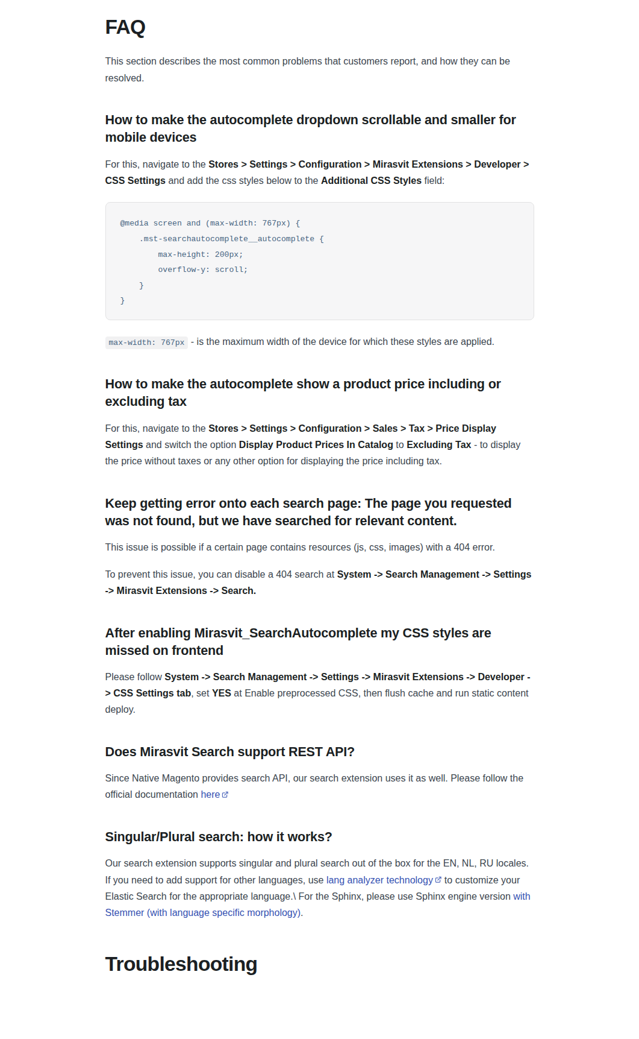FAQ
This section describes the most common problems that customers report, and how they can be resolved.
How to make the autocomplete dropdown scrollable and smaller for mobile devices
For this, navigate to the Stores > Settings > Configuration > Mirasvit Extensions > Developer > CSS Settings and add the css styles below to the Additional CSS Styles field:
@media screen and (max-width: 767px) {
    .mst-searchautocomplete__autocomplete {
        max-height: 200px;
        overflow-y: scroll;
    }
}
max-width: 767px - is the maximum width of the device for which these styles are applied.
How to make the autocomplete show a product price including or excluding tax
For this, navigate to the Stores > Settings > Configuration > Sales > Tax > Price Display Settings and switch the option Display Product Prices In Catalog to Excluding Tax - to display the price without taxes or any other option for displaying the price including tax.
Keep getting error onto each search page: The page you requested was not found, but we have searched for relevant content.
This issue is possible if a certain page contains resources (js, css, images) with a 404 error.
To prevent this issue, you can disable a 404 search at System -> Search Management -> Settings -> Mirasvit Extensions -> Search.
After enabling Mirasvit_SearchAutocomplete my CSS styles are missed on frontend
Please follow System -> Search Management -> Settings -> Mirasvit Extensions -> Developer -> CSS Settings tab, set YES at Enable preprocessed CSS, then flush cache and run static content deploy.
Does Mirasvit Search support REST API?
Since Native Magento provides search API, our search extension uses it as well. Please follow the official documentation here
Singular/Plural search: how it works?
Our search extension supports singular and plural search out of the box for the EN, NL, RU locales. If you need to add support for other languages, use lang analyzer technology to customize your Elastic Search for the appropriate language.\ For the Sphinx, please use Sphinx engine version with Stemmer (with language specific morphology).
Troubleshooting